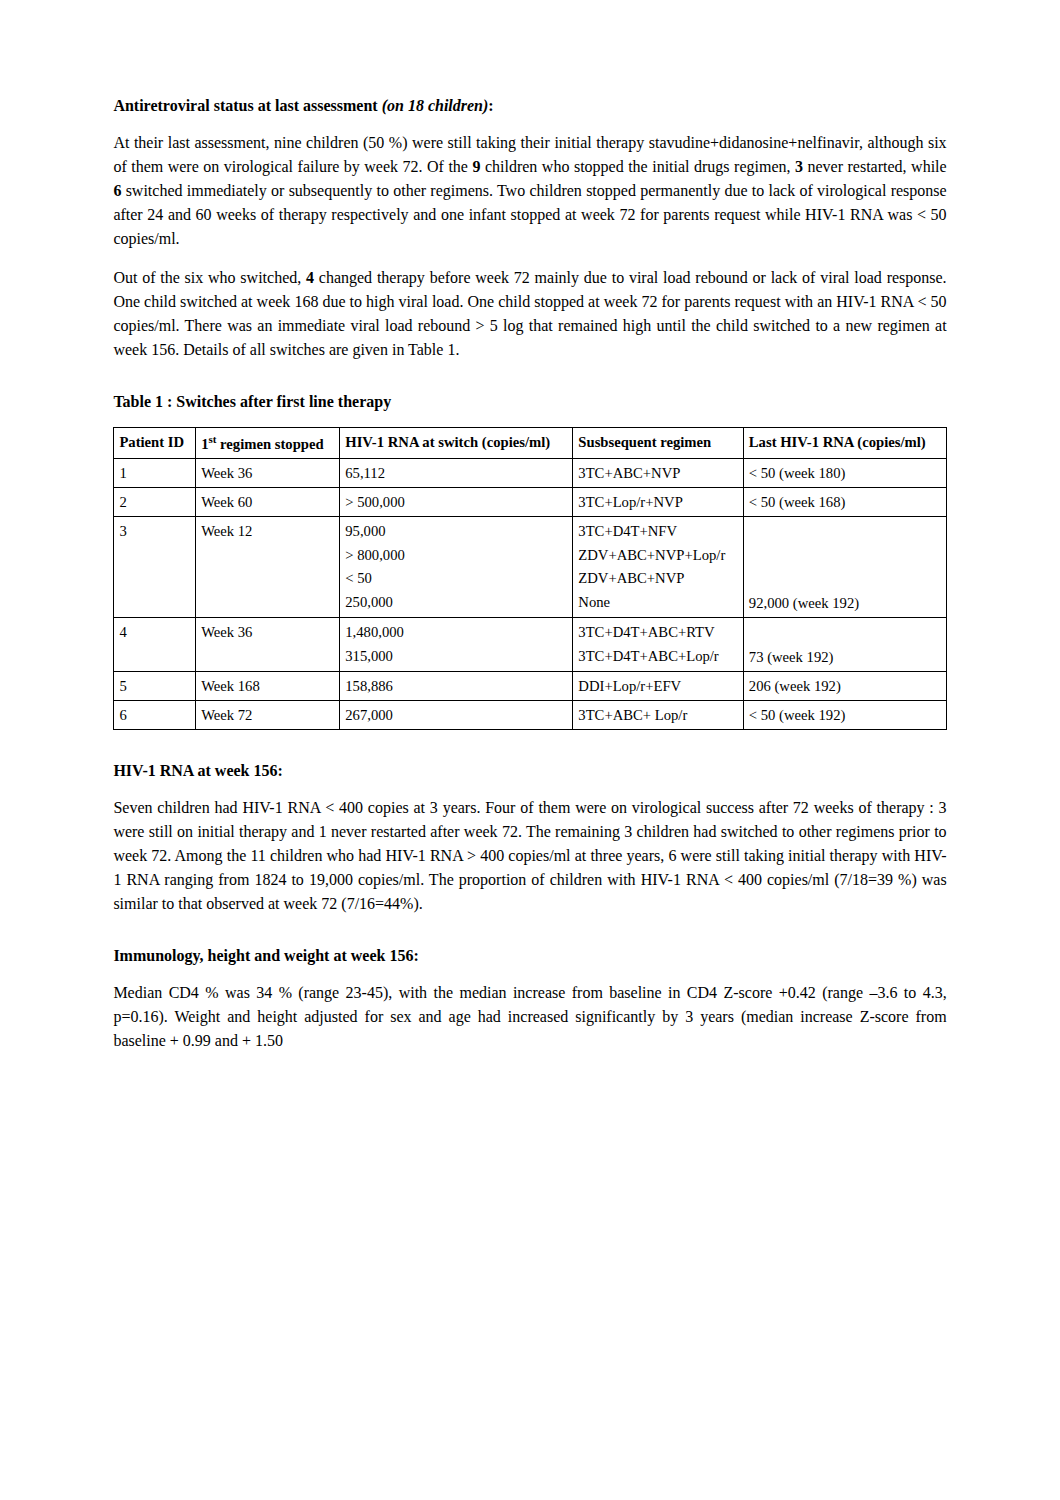Antiretroviral status at last assessment (on 18 children):
At their last assessment, nine children (50 %) were still taking their initial therapy stavudine+didanosine+nelfinavir, although six of them were on virological failure by week 72. Of the 9 children who stopped the initial drugs regimen, 3 never restarted, while 6 switched immediately or subsequently to other regimens. Two children stopped permanently due to lack of virological response after 24 and 60 weeks of therapy respectively and one infant stopped at week 72 for parents request while HIV-1 RNA was < 50 copies/ml.
Out of the six who switched, 4 changed therapy before week 72 mainly due to viral load rebound or lack of viral load response. One child switched at week 168 due to high viral load. One child stopped at week 72 for parents request with an HIV-1 RNA < 50 copies/ml. There was an immediate viral load rebound > 5 log that remained high until the child switched to a new regimen at week 156. Details of all switches are given in Table 1.
Table 1 : Switches after first line therapy
| Patient ID | 1 st regimen stopped | HIV-1 RNA at switch (copies/ml) | Susbsequent regimen | Last HIV-1 RNA (copies/ml) |
| --- | --- | --- | --- | --- |
| 1 | Week 36 | 65,112 | 3TC+ABC+NVP | < 50 (week 180) |
| 2 | Week 60 | > 500,000 | 3TC+Lop/r+NVP | < 50 (week 168) |
| 3 | Week 12 | 95,000 > 800,000 < 50 250,000 | 3TC+D4T+NFV ZDV+ABC+NVP+Lop/r ZDV+ABC+NVP None | 92,000 (week 192) |
| 4 | Week 36 | 1,480,000 315,000 | 3TC+D4T+ABC+RTV 3TC+D4T+ABC+Lop/r | 73 (week 192) |
| 5 | Week 168 | 158,886 | DDI+Lop/r+EFV | 206 (week 192) |
| 6 | Week 72 | 267,000 | 3TC+ABC+ Lop/r | < 50 (week 192) |
HIV-1 RNA at week 156:
Seven children had HIV-1 RNA < 400 copies at 3 years. Four of them were on virological success after 72 weeks of therapy : 3 were still on initial therapy and 1 never restarted after week 72. The remaining 3 children had switched to other regimens prior to week 72. Among the 11 children who had HIV-1 RNA > 400 copies/ml at three years, 6 were still taking initial therapy with HIV-1 RNA ranging from 1824 to 19,000 copies/ml. The proportion of children with HIV-1 RNA < 400 copies/ml (7/18=39 %) was similar to that observed at week 72 (7/16=44%).
Immunology, height and weight at week 156:
Median CD4 % was 34 % (range 23-45), with the median increase from baseline in CD4 Z-score +0.42 (range –3.6 to 4.3, p=0.16). Weight and height adjusted for sex and age had increased significantly by 3 years (median increase Z-score from baseline + 0.99 and + 1.50